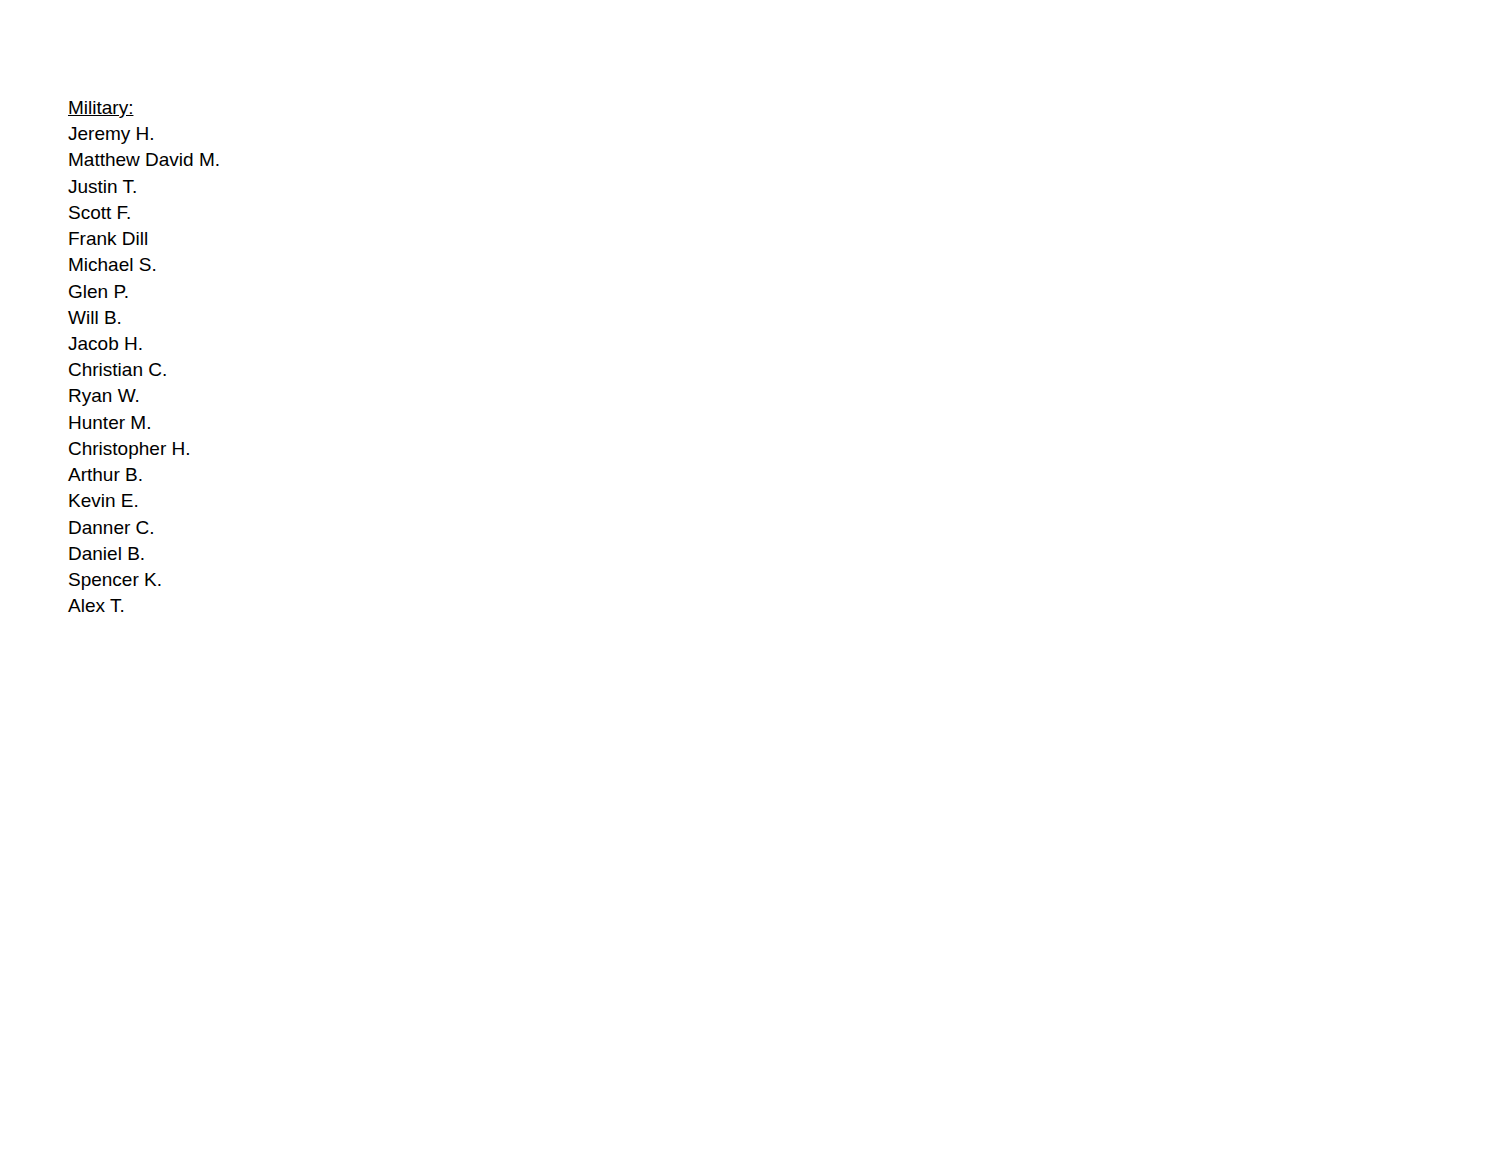Military:
Jeremy H.
Matthew David M.
Justin T.
Scott F.
Frank Dill
Michael S.
Glen P.
Will B.
Jacob H.
Christian C.
Ryan W.
Hunter M.
Christopher H.
Arthur B.
Kevin E.
Danner C.
Daniel B.
Spencer K.
Alex T.